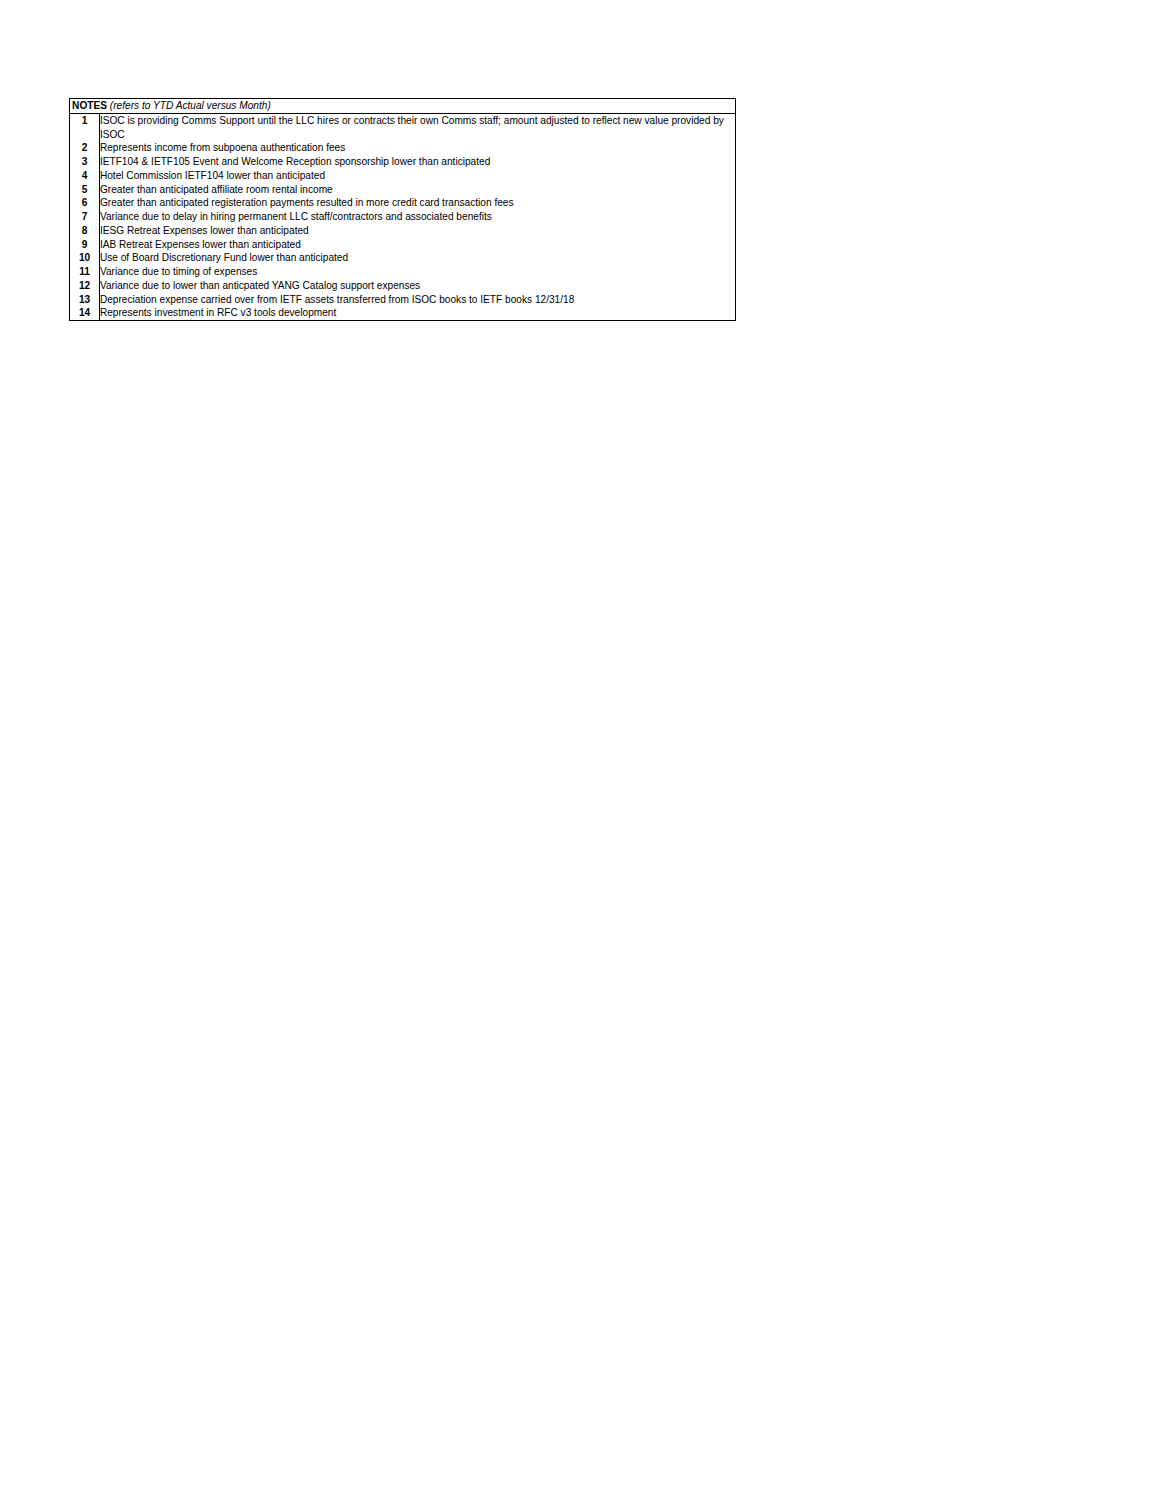| NOTES (refers to YTD Actual versus Month) |
| 1 | ISOC is providing Comms Support until the LLC hires or contracts their own Comms staff; amount adjusted to reflect new value provided by ISOC |
| 2 | Represents income from subpoena authentication fees |
| 3 | IETF104 & IETF105 Event and Welcome Reception sponsorship lower than anticipated |
| 4 | Hotel Commission IETF104 lower than anticipated |
| 5 | Greater than anticipated affiliate room rental income |
| 6 | Greater than anticipated registeration payments resulted in more credit card transaction fees |
| 7 | Variance due to delay in hiring permanent LLC staff/contractors and associated benefits |
| 8 | IESG Retreat Expenses lower than anticipated |
| 9 | IAB Retreat Expenses lower than anticipated |
| 10 | Use of Board Discretionary Fund lower than anticipated |
| 11 | Variance due to timing of expenses |
| 12 | Variance due to lower than anticpated YANG Catalog support expenses |
| 13 | Depreciation expense carried over from IETF assets transferred from ISOC books to IETF books 12/31/18 |
| 14 | Represents investment in RFC v3 tools development |